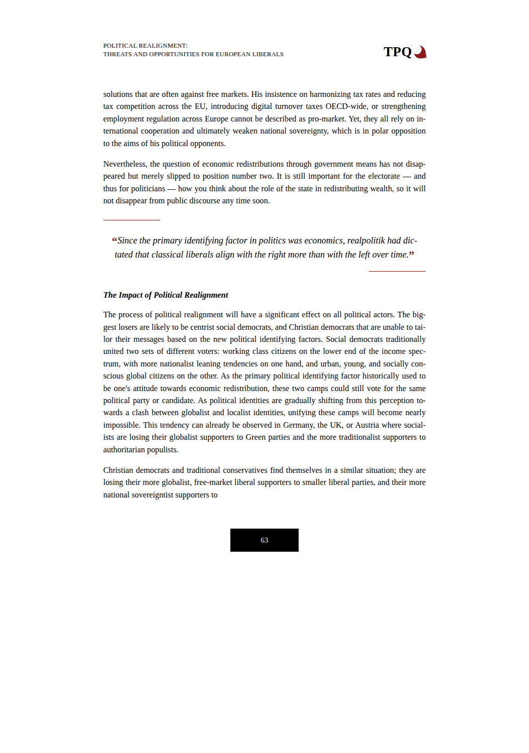Political Realignment:
Threats and Opportunities for European Liberals
TPQ
solutions that are often against free markets. His insistence on harmonizing tax rates and reducing tax competition across the EU, introducing digital turnover taxes OECD-wide, or strengthening employment regulation across Europe cannot be described as pro-market. Yet, they all rely on international cooperation and ultimately weaken national sovereignty, which is in polar opposition to the aims of his political opponents.
Nevertheless, the question of economic redistributions through government means has not disappeared but merely slipped to position number two. It is still important for the electorate — and thus for politicians — how you think about the role of the state in redistributing wealth, so it will not disappear from public discourse any time soon.
“Since the primary identifying factor in politics was economics, realpolitik had dictated that classical liberals align with the right more than with the left over time.”
The Impact of Political Realignment
The process of political realignment will have a significant effect on all political actors. The biggest losers are likely to be centrist social democrats, and Christian democrats that are unable to tailor their messages based on the new political identifying factors. Social democrats traditionally united two sets of different voters: working class citizens on the lower end of the income spectrum, with more nationalist leaning tendencies on one hand, and urban, young, and socially conscious global citizens on the other. As the primary political identifying factor historically used to be one's attitude towards economic redistribution, these two camps could still vote for the same political party or candidate. As political identities are gradually shifting from this perception towards a clash between globalist and localist identities, unifying these camps will become nearly impossible. This tendency can already be observed in Germany, the UK, or Austria where socialists are losing their globalist supporters to Green parties and the more traditionalist supporters to authoritarian populists.
Christian democrats and traditional conservatives find themselves in a similar situation; they are losing their more globalist, free-market liberal supporters to smaller liberal parties, and their more national sovereigntist supporters to
63